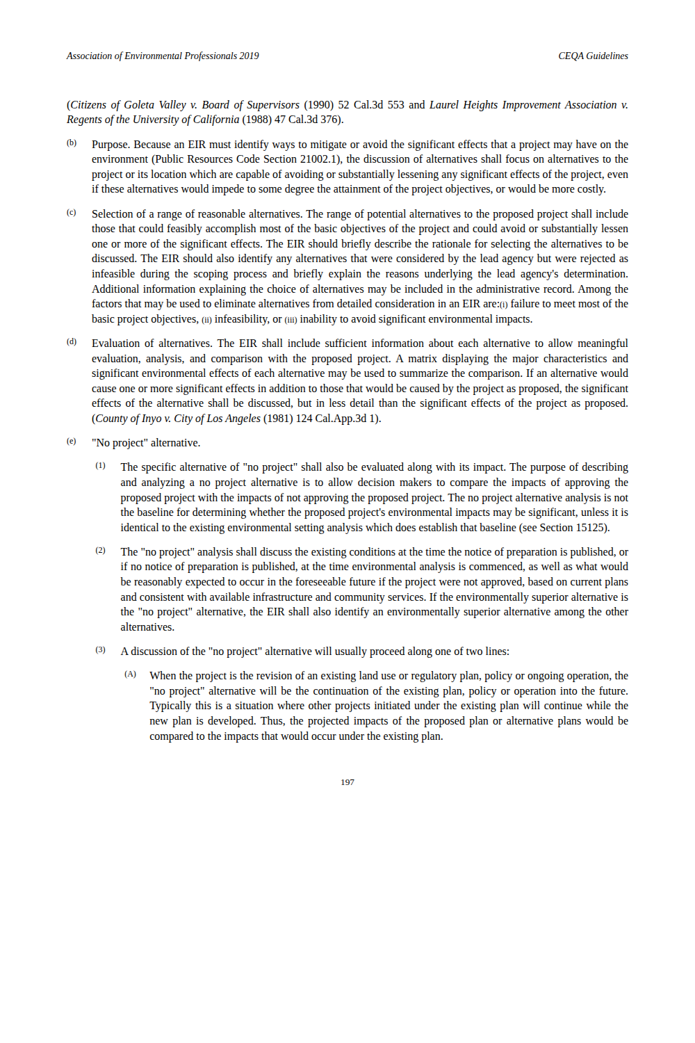Association of Environmental Professionals 2019 CEQA Guidelines
(Citizens of Goleta Valley v. Board of Supervisors (1990) 52 Cal.3d 553 and Laurel Heights Improvement Association v. Regents of the University of California (1988) 47 Cal.3d 376).
(b) Purpose. Because an EIR must identify ways to mitigate or avoid the significant effects that a project may have on the environment (Public Resources Code Section 21002.1), the discussion of alternatives shall focus on alternatives to the project or its location which are capable of avoiding or substantially lessening any significant effects of the project, even if these alternatives would impede to some degree the attainment of the project objectives, or would be more costly.
(c) Selection of a range of reasonable alternatives. The range of potential alternatives to the proposed project shall include those that could feasibly accomplish most of the basic objectives of the project and could avoid or substantially lessen one or more of the significant effects. The EIR should briefly describe the rationale for selecting the alternatives to be discussed. The EIR should also identify any alternatives that were considered by the lead agency but were rejected as infeasible during the scoping process and briefly explain the reasons underlying the lead agency's determination. Additional information explaining the choice of alternatives may be included in the administrative record. Among the factors that may be used to eliminate alternatives from detailed consideration in an EIR are:(i) failure to meet most of the basic project objectives, (ii) infeasibility, or (iii) inability to avoid significant environmental impacts.
(d) Evaluation of alternatives. The EIR shall include sufficient information about each alternative to allow meaningful evaluation, analysis, and comparison with the proposed project. A matrix displaying the major characteristics and significant environmental effects of each alternative may be used to summarize the comparison. If an alternative would cause one or more significant effects in addition to those that would be caused by the project as proposed, the significant effects of the alternative shall be discussed, but in less detail than the significant effects of the project as proposed. (County of Inyo v. City of Los Angeles (1981) 124 Cal.App.3d 1).
(e) "No project" alternative.
(1) The specific alternative of "no project" shall also be evaluated along with its impact. The purpose of describing and analyzing a no project alternative is to allow decision makers to compare the impacts of approving the proposed project with the impacts of not approving the proposed project. The no project alternative analysis is not the baseline for determining whether the proposed project's environmental impacts may be significant, unless it is identical to the existing environmental setting analysis which does establish that baseline (see Section 15125).
(2) The "no project" analysis shall discuss the existing conditions at the time the notice of preparation is published, or if no notice of preparation is published, at the time environmental analysis is commenced, as well as what would be reasonably expected to occur in the foreseeable future if the project were not approved, based on current plans and consistent with available infrastructure and community services. If the environmentally superior alternative is the "no project" alternative, the EIR shall also identify an environmentally superior alternative among the other alternatives.
(3) A discussion of the "no project" alternative will usually proceed along one of two lines:
(A) When the project is the revision of an existing land use or regulatory plan, policy or ongoing operation, the "no project" alternative will be the continuation of the existing plan, policy or operation into the future. Typically this is a situation where other projects initiated under the existing plan will continue while the new plan is developed. Thus, the projected impacts of the proposed plan or alternative plans would be compared to the impacts that would occur under the existing plan.
197